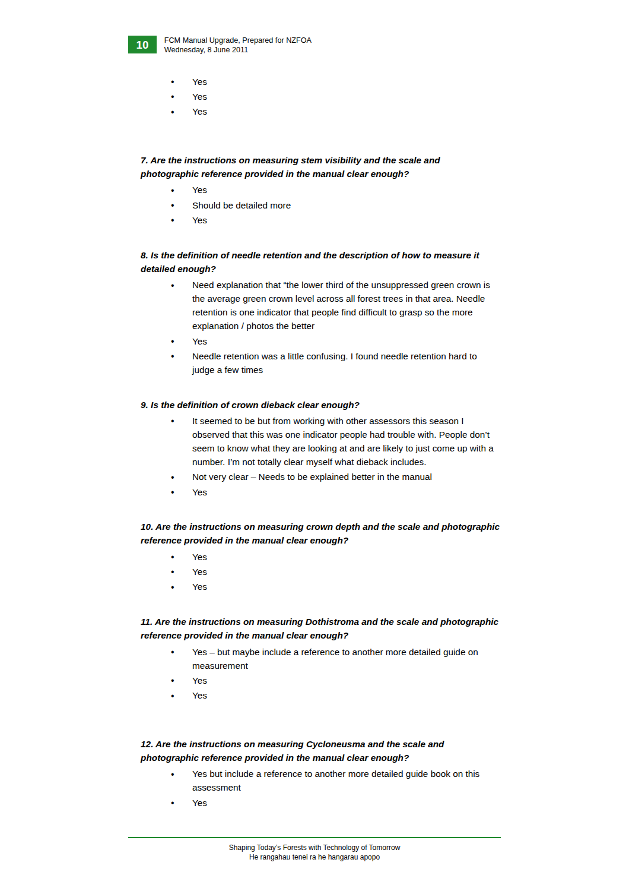10
FCM Manual Upgrade, Prepared for NZFOA
Wednesday, 8 June 2011
Yes
Yes
Yes
7. Are the instructions on measuring stem visibility and the scale and photographic reference provided in the manual clear enough?
Yes
Should be detailed more
Yes
8. Is the definition of needle retention and the description of how to measure it detailed enough?
Need explanation that “the lower third of the unsuppressed green crown is the average green crown level across all forest trees in that area. Needle retention is one indicator that people find difficult to grasp so the more explanation / photos the better
Yes
Needle retention was a little confusing. I found needle retention hard to judge a few times
9. Is the definition of crown dieback clear enough?
It seemed to be but from working with other assessors this season I observed that this was one indicator people had trouble with. People don’t seem to know what they are looking at and are likely to just come up with a number. I’m not totally clear myself what dieback includes.
Not very clear – Needs to be explained better in the manual
Yes
10. Are the instructions on measuring crown depth and the scale and photographic reference provided in the manual clear enough?
Yes
Yes
Yes
11. Are the instructions on measuring Dothistroma and the scale and photographic reference provided in the manual clear enough?
Yes – but maybe include a reference to another more detailed guide on measurement
Yes
Yes
12. Are the instructions on measuring Cycloneusma and the scale and photographic reference provided in the manual clear enough?
Yes but include a reference to another more detailed guide book on this assessment
Yes
Shaping Today’s Forests with Technology of Tomorrow
He rangahau tenei ra he hangarau apopo